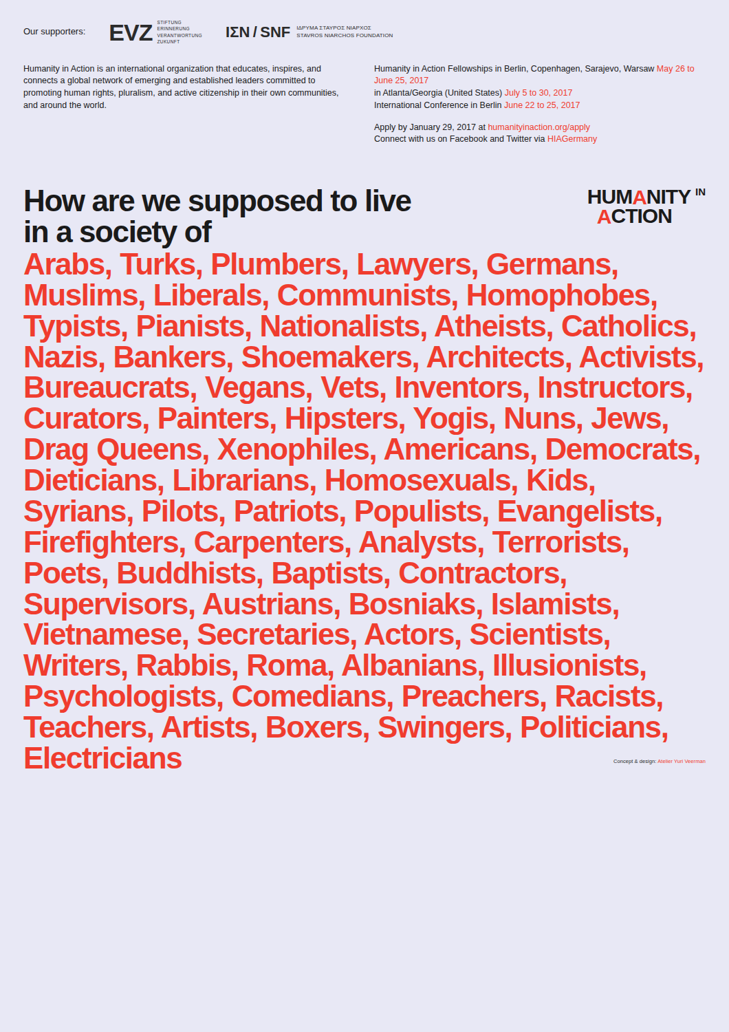Our supporters:
EVZ Stiftung
Erinnerung
Verantwortung
Zukunft
ΙΣΝ / SNF ΙΔΡΥΜΑ ΣΤΑΥΡΟΣ ΝΙΑΡΧΟΣ
STAVROS NIARCHOS FOUNDATION
Humanity in Action is an international organization that educates, inspires, and connects a global network of emerging and established leaders committed to promoting human rights, pluralism, and active citizenship in their own communities, and around the world.
Humanity in Action Fellowships in Berlin, Copenhagen, Sarajevo, Warsaw May 26 to June 25, 2017
in Atlanta/Georgia (United States) July 5 to 30, 2017
International Conference in Berlin June 22 to 25, 2017
Apply by January 29, 2017 at humanityinaction.org/apply
Connect with us on Facebook and Twitter via HIAGermany
How are we supposed to live
in a society of
HUMANITY IN
ACTION
Arabs, Turks, Plumbers, Lawyers, Germans, Muslims, Liberals, Communists, Homophobes, Typists, Pianists, Nationalists, Atheists, Catholics, Nazis, Bankers, Shoemakers, Architects, Activists, Bureaucrats, Vegans, Vets, Inventors, Instructors, Curators, Painters, Hipsters, Yogis, Nuns, Jews, Drag Queens, Xenophiles, Americans, Democrats, Dieticians, Librarians, Homosexuals, Kids, Syrians, Pilots, Patriots, Populists, Evangelists, Firefighters, Carpenters, Analysts, Terrorists, Poets, Buddhists, Baptists, Contractors, Supervisors, Austrians, Bosniaks, Islamists, Vietnamese, Secretaries, Actors, Scientists, Writers, Rabbis, Roma, Albanians, Illusionists, Psychologists, Comedians, Preachers, Racists, Teachers, Artists, Boxers, Swingers, Politicians, Electricians
Concept & design: Atelier Yuri Veerman